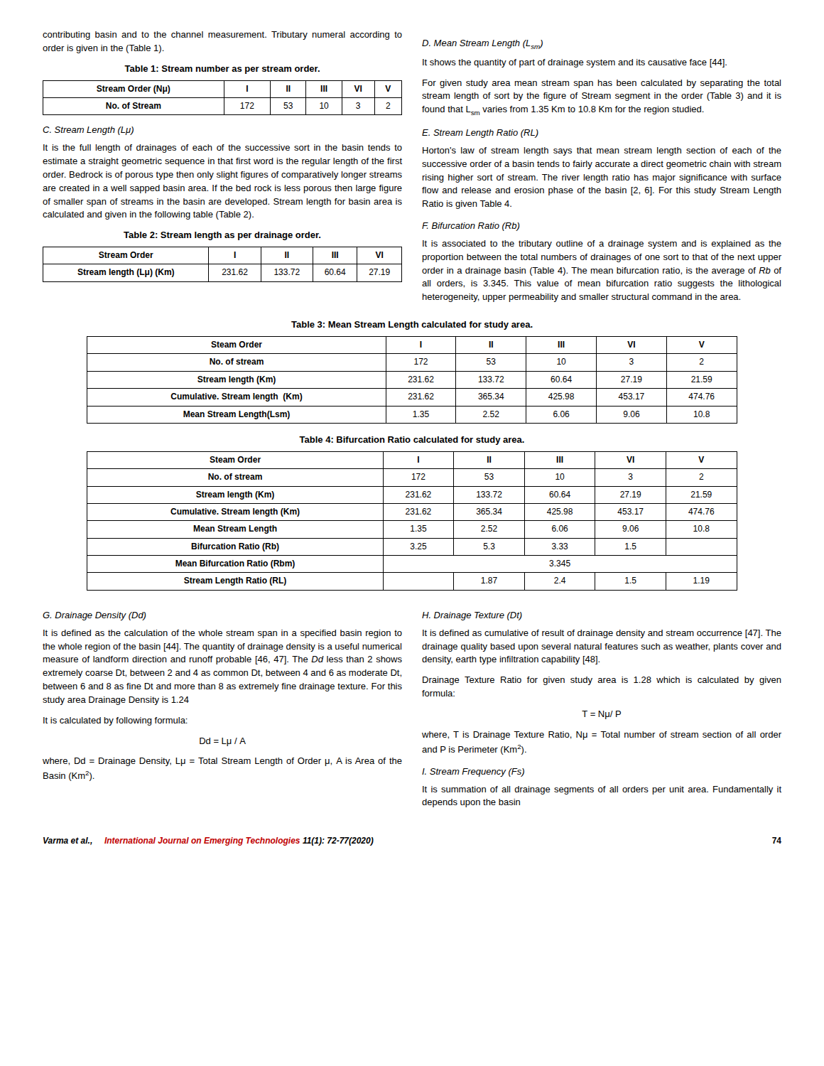contributing basin and to the channel measurement. Tributary numeral according to order is given in the (Table 1).
Table 1: Stream number as per stream order.
| Stream Order (Nμ) | I | II | III | VI | V |
| --- | --- | --- | --- | --- | --- |
| No. of Stream | 172 | 53 | 10 | 3 | 2 |
C. Stream Length (Lμ)
It is the full length of drainages of each of the successive sort in the basin tends to estimate a straight geometric sequence in that first word is the regular length of the first order. Bedrock is of porous type then only slight figures of comparatively longer streams are created in a well sapped basin area. If the bed rock is less porous then large figure of smaller span of streams in the basin are developed. Stream length for basin area is calculated and given in the following table (Table 2).
Table 2: Stream length as per drainage order.
| Stream Order | I | II | III | VI |
| --- | --- | --- | --- | --- |
| Stream length (Lμ) (Km) | 231.62 | 133.72 | 60.64 | 27.19 |
D. Mean Stream Length (Lsm)
It shows the quantity of part of drainage system and its causative face [44].
For given study area mean stream span has been calculated by separating the total stream length of sort by the figure of Stream segment in the order (Table 3) and it is found that Lsm varies from 1.35 Km to 10.8 Km for the region studied.
E. Stream Length Ratio (RL)
Horton's law of stream length says that mean stream length section of each of the successive order of a basin tends to fairly accurate a direct geometric chain with stream rising higher sort of stream. The river length ratio has major significance with surface flow and release and erosion phase of the basin [2, 6]. For this study Stream Length Ratio is given Table 4.
F. Bifurcation Ratio (Rb)
It is associated to the tributary outline of a drainage system and is explained as the proportion between the total numbers of drainages of one sort to that of the next upper order in a drainage basin (Table 4). The mean bifurcation ratio, is the average of Rb of all orders, is 3.345. This value of mean bifurcation ratio suggests the lithological heterogeneity, upper permeability and smaller structural command in the area.
Table 3: Mean Stream Length calculated for study area.
| Steam Order | I | II | III | VI | V |
| --- | --- | --- | --- | --- | --- |
| No. of stream | 172 | 53 | 10 | 3 | 2 |
| Stream length (Km) | 231.62 | 133.72 | 60.64 | 27.19 | 21.59 |
| Cumulative. Stream length (Km) | 231.62 | 365.34 | 425.98 | 453.17 | 474.76 |
| Mean Stream Length(Lsm) | 1.35 | 2.52 | 6.06 | 9.06 | 10.8 |
Table 4: Bifurcation Ratio calculated for study area.
| Steam Order | I | II | III | VI | V |
| --- | --- | --- | --- | --- | --- |
| No. of stream | 172 | 53 | 10 | 3 | 2 |
| Stream length (Km) | 231.62 | 133.72 | 60.64 | 27.19 | 21.59 |
| Cumulative. Stream length (Km) | 231.62 | 365.34 | 425.98 | 453.17 | 474.76 |
| Mean Stream Length | 1.35 | 2.52 | 6.06 | 9.06 | 10.8 |
| Bifurcation Ratio (Rb) | 3.25 | 5.3 | 3.33 | 1.5 | |
| Mean Bifurcation Ratio (Rbm) | 3.345 |
| Stream Length Ratio (RL) | | 1.87 | 2.4 | 1.5 | 1.19 |
G. Drainage Density (Dd)
It is defined as the calculation of the whole stream span in a specified basin region to the whole region of the basin [44]. The quantity of drainage density is a useful numerical measure of landform direction and runoff probable [46, 47]. The Dd less than 2 shows extremely coarse Dt, between 2 and 4 as common Dt, between 4 and 6 as moderate Dt, between 6 and 8 as fine Dt and more than 8 as extremely fine drainage texture. For this study area Drainage Density is 1.24
It is calculated by following formula:
Dd = Lμ / A
where, Dd = Drainage Density, Lμ = Total Stream Length of Order μ, A is Area of the Basin (Km2).
H. Drainage Texture (Dt)
It is defined as cumulative of result of drainage density and stream occurrence [47]. The drainage quality based upon several natural features such as weather, plants cover and density, earth type infiltration capability [48].
Drainage Texture Ratio for given study area is 1.28 which is calculated by given formula:
T = Nμ/ P
where, T is Drainage Texture Ratio, Nμ = Total number of stream section of all order and P is Perimeter (Km2).
I. Stream Frequency (Fs)
It is summation of all drainage segments of all orders per unit area. Fundamentally it depends upon the basin
Varma et al., International Journal on Emerging Technologies 11(1): 72-77(2020)
74